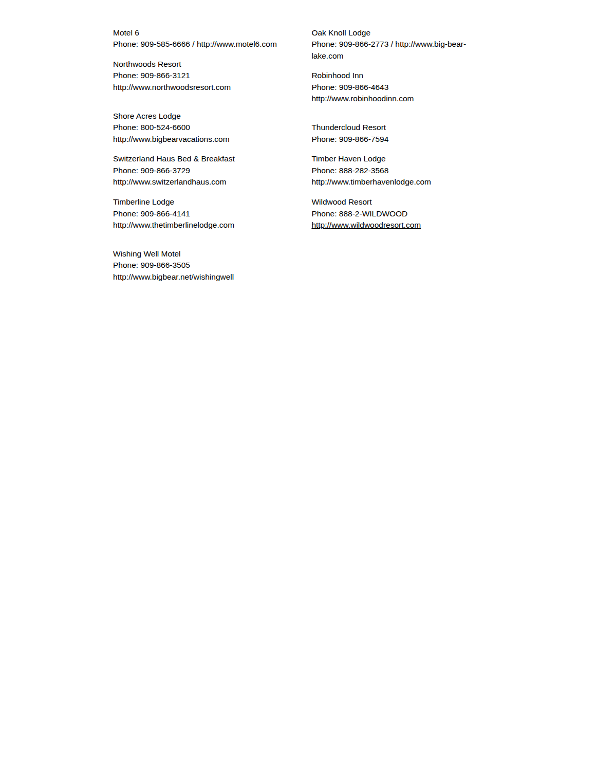Motel 6 Phone: 909-585-6666 / http://www.motel6.com
Northwoods Resort Phone: 909-866-3121 http://www.northwoodsresort.com
Shore Acres Lodge Phone: 800-524-6600 http://www.bigbearvacations.com
Switzerland Haus Bed & Breakfast Phone: 909-866-3729 http://www.switzerlandhaus.com
Timberline Lodge Phone: 909-866-4141 http://www.thetimberlinelodge.com
Wishing Well Motel Phone: 909-866-3505 http://www.bigbear.net/wishingwell
Oak Knoll Lodge Phone: 909-866-2773 / http://www.big-bear-lake.com
Robinhood Inn Phone: 909-866-4643 http://www.robinhoodinn.com
Thundercloud Resort Phone: 909-866-7594
Timber Haven Lodge Phone: 888-282-3568 http://www.timberhavenlodge.com
Wildwood Resort Phone: 888-2-WILDWOOD http://www.wildwoodresort.com